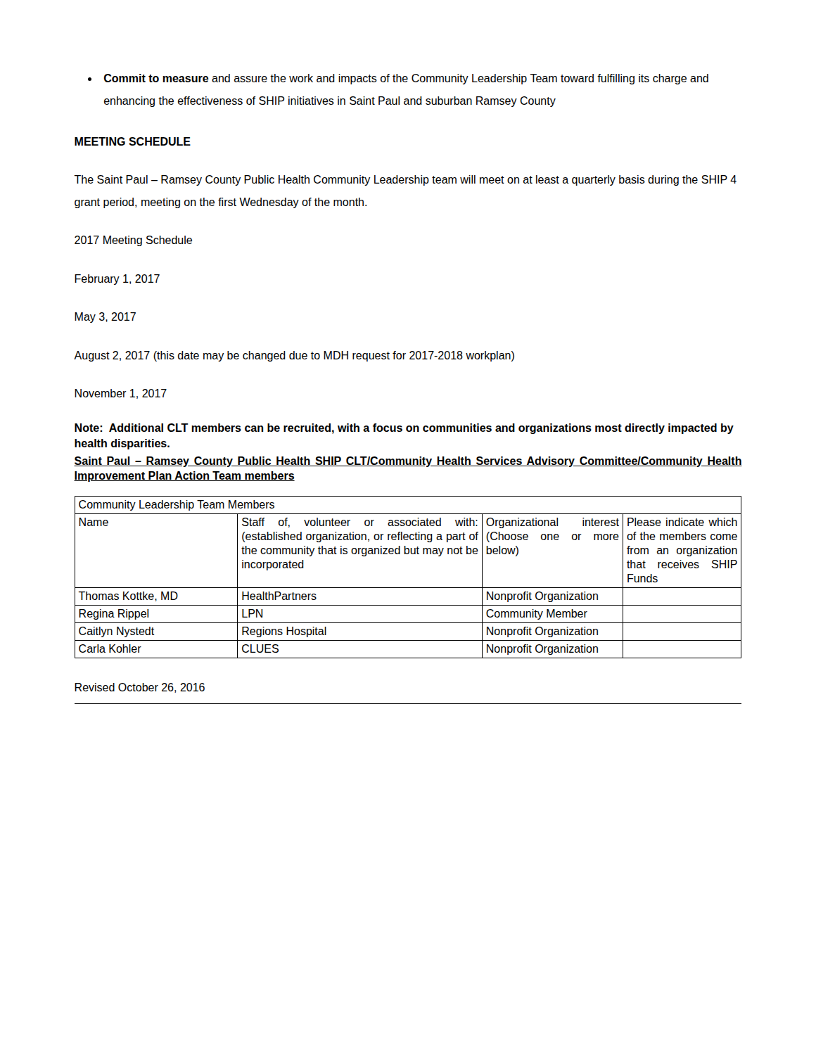Commit to measure and assure the work and impacts of the Community Leadership Team toward fulfilling its charge and enhancing the effectiveness of SHIP initiatives in Saint Paul and suburban Ramsey County
MEETING SCHEDULE
The Saint Paul – Ramsey County Public Health Community Leadership team will meet on at least a quarterly basis during the SHIP 4 grant period, meeting on the first Wednesday of the month.
2017 Meeting Schedule
February 1, 2017
May 3, 2017
August 2, 2017 (this date may be changed due to MDH request for 2017-2018 workplan)
November 1, 2017
Note: Additional CLT members can be recruited, with a focus on communities and organizations most directly impacted by health disparities.
Saint Paul – Ramsey County Public Health SHIP CLT/Community Health Services Advisory Committee/Community Health Improvement Plan Action Team members
| Community Leadership Team Members |
| Name | Staff of, volunteer or associated with: (established organization, or reflecting a part of the community that is organized but may not be incorporated | Organizational interest (Choose one or more below) | Please indicate which of the members come from an organization that receives SHIP Funds |
| Thomas Kottke, MD | HealthPartners | Nonprofit Organization | |
| Regina Rippel | LPN | Community Member | |
| Caitlyn Nystedt | Regions Hospital | Nonprofit Organization | |
| Carla Kohler | CLUES | Nonprofit Organization | |
Revised October 26, 2016